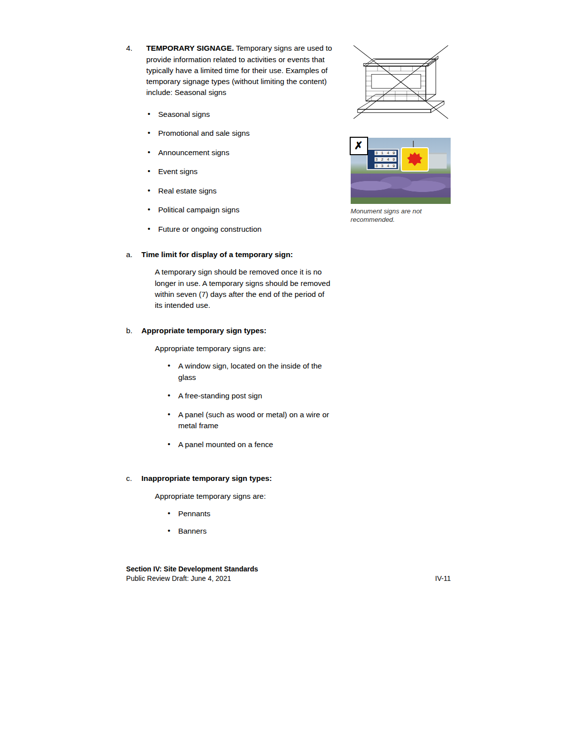4.
TEMPORARY SIGNAGE. Temporary signs are used to provide information related to activities or events that typically have a limited time for their use. Examples of temporary signage types (without limiting the content) include: Seasonal signs
Seasonal signs
Promotional and sale signs
Announcement signs
Event signs
Real estate signs
Political campaign signs
Future or ongoing construction
a.
Time limit for display of a temporary sign:
A temporary sign should be removed once it is no longer in use. A temporary signs should be removed within seven (7) days after the end of the period of its intended use.
b.
Appropriate temporary sign types:
Appropriate temporary signs are:
A window sign, located on the inside of the glass
A free-standing post sign
A panel (such as wood or metal) on a wire or metal frame
A panel mounted on a fence
c.
Inappropriate temporary sign types:
Appropriate temporary signs are:
Pennants
Banners
✗
3 1 4 9
3 2 4 9
3 3 4 9
Monument signs are not recommended.
Section IV: Site Development Standards
Public Review Draft: June 4, 2021
IV-11